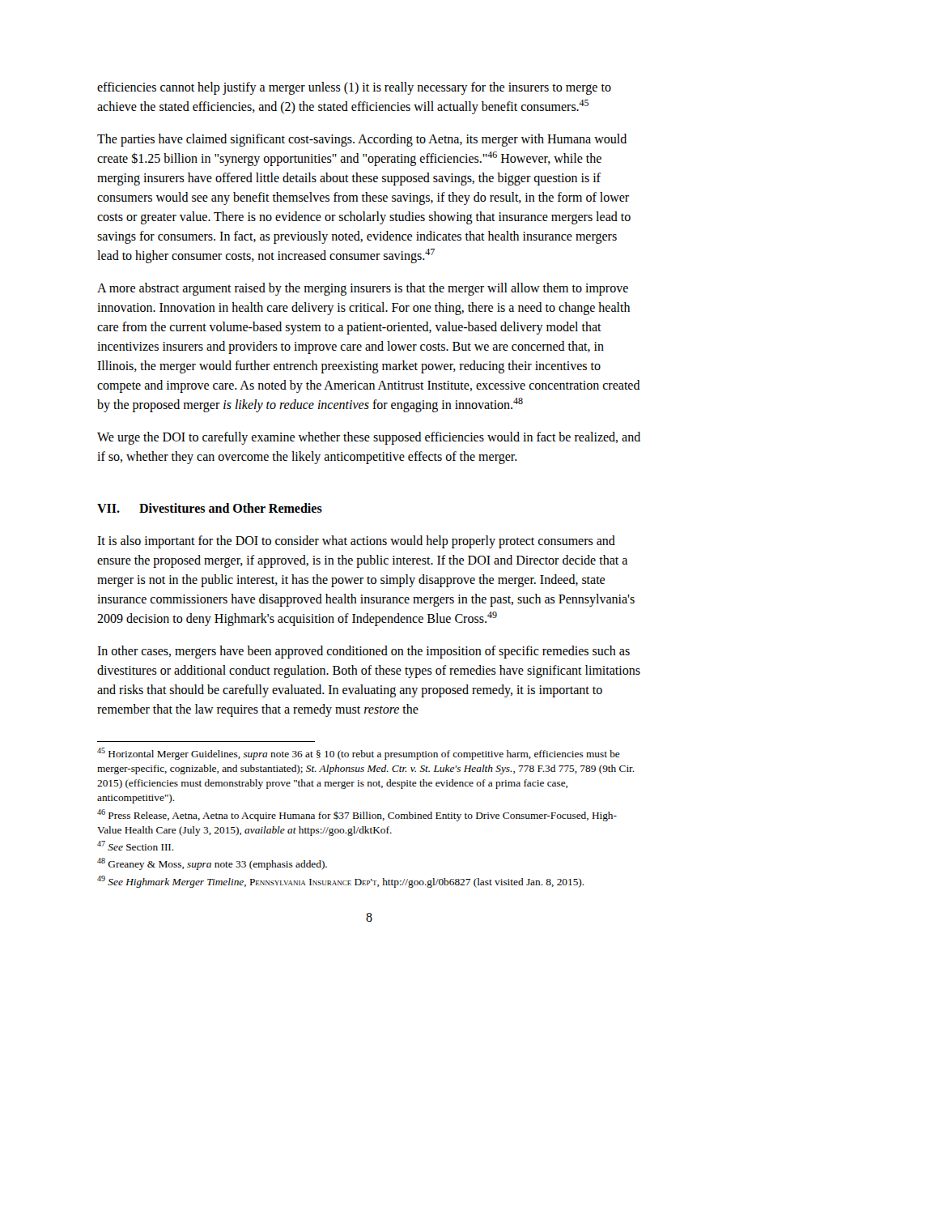efficiencies cannot help justify a merger unless (1) it is really necessary for the insurers to merge to achieve the stated efficiencies, and (2) the stated efficiencies will actually benefit consumers.45
The parties have claimed significant cost-savings. According to Aetna, its merger with Humana would create $1.25 billion in "synergy opportunities" and "operating efficiencies."46 However, while the merging insurers have offered little details about these supposed savings, the bigger question is if consumers would see any benefit themselves from these savings, if they do result, in the form of lower costs or greater value. There is no evidence or scholarly studies showing that insurance mergers lead to savings for consumers. In fact, as previously noted, evidence indicates that health insurance mergers lead to higher consumer costs, not increased consumer savings.47
A more abstract argument raised by the merging insurers is that the merger will allow them to improve innovation. Innovation in health care delivery is critical. For one thing, there is a need to change health care from the current volume-based system to a patient-oriented, value-based delivery model that incentivizes insurers and providers to improve care and lower costs. But we are concerned that, in Illinois, the merger would further entrench preexisting market power, reducing their incentives to compete and improve care. As noted by the American Antitrust Institute, excessive concentration created by the proposed merger is likely to reduce incentives for engaging in innovation.48
We urge the DOI to carefully examine whether these supposed efficiencies would in fact be realized, and if so, whether they can overcome the likely anticompetitive effects of the merger.
VII.
Divestitures and Other Remedies
It is also important for the DOI to consider what actions would help properly protect consumers and ensure the proposed merger, if approved, is in the public interest. If the DOI and Director decide that a merger is not in the public interest, it has the power to simply disapprove the merger. Indeed, state insurance commissioners have disapproved health insurance mergers in the past, such as Pennsylvania's 2009 decision to deny Highmark's acquisition of Independence Blue Cross.49
In other cases, mergers have been approved conditioned on the imposition of specific remedies such as divestitures or additional conduct regulation. Both of these types of remedies have significant limitations and risks that should be carefully evaluated. In evaluating any proposed remedy, it is important to remember that the law requires that a remedy must restore the
45 Horizontal Merger Guidelines, supra note 36 at § 10 (to rebut a presumption of competitive harm, efficiencies must be merger-specific, cognizable, and substantiated); St. Alphonsus Med. Ctr. v. St. Luke's Health Sys., 778 F.3d 775, 789 (9th Cir. 2015) (efficiencies must demonstrably prove "that a merger is not, despite the evidence of a prima facie case, anticompetitive").
46 Press Release, Aetna, Aetna to Acquire Humana for $37 Billion, Combined Entity to Drive Consumer-Focused, High-Value Health Care (July 3, 2015), available at https://goo.gl/dktKof.
47 See Section III.
48 Greaney & Moss, supra note 33 (emphasis added).
49 See Highmark Merger Timeline, Pennsylvania Insurance Dep't, http://goo.gl/0b6827 (last visited Jan. 8, 2015).
8